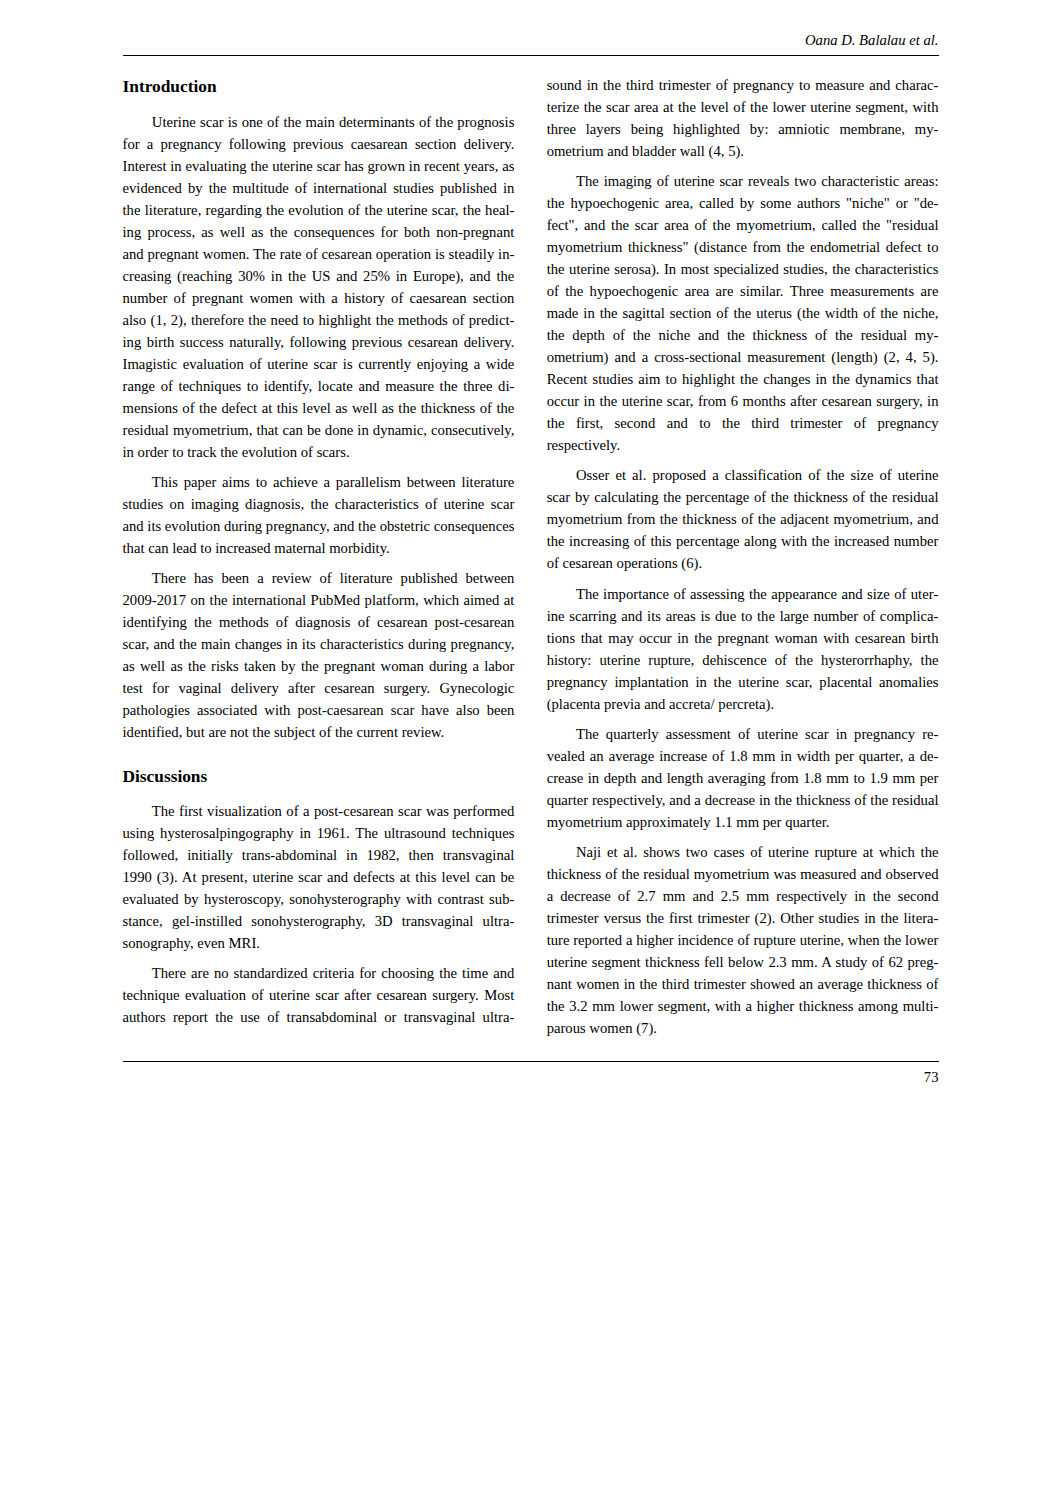Oana D. Balalau et al.
Introduction
Uterine scar is one of the main determinants of the prognosis for a pregnancy following previous caesarean section delivery. Interest in evaluating the uterine scar has grown in recent years, as evidenced by the multitude of international studies published in the literature, regarding the evolution of the uterine scar, the healing process, as well as the consequences for both non-pregnant and pregnant women. The rate of cesarean operation is steadily increasing (reaching 30% in the US and 25% in Europe), and the number of pregnant women with a history of caesarean section also (1, 2), therefore the need to highlight the methods of predicting birth success naturally, following previous cesarean delivery. Imagistic evaluation of uterine scar is currently enjoying a wide range of techniques to identify, locate and measure the three dimensions of the defect at this level as well as the thickness of the residual myometrium, that can be done in dynamic, consecutively, in order to track the evolution of scars.
This paper aims to achieve a parallelism between literature studies on imaging diagnosis, the characteristics of uterine scar and its evolution during pregnancy, and the obstetric consequences that can lead to increased maternal morbidity.
There has been a review of literature published between 2009-2017 on the international PubMed platform, which aimed at identifying the methods of diagnosis of cesarean post-cesarean scar, and the main changes in its characteristics during pregnancy, as well as the risks taken by the pregnant woman during a labor test for vaginal delivery after cesarean surgery. Gynecologic pathologies associated with post-caesarean scar have also been identified, but are not the subject of the current review.
Discussions
The first visualization of a post-cesarean scar was performed using hysterosalpingography in 1961. The ultrasound techniques followed, initially trans-abdominal in 1982, then transvaginal 1990 (3). At present, uterine scar and defects at this level can be evaluated by hysteroscopy, sonohysterography with contrast substance, gel-instilled sonohysterography, 3D transvaginal ultrasonography, even MRI.
There are no standardized criteria for choosing the time and technique evaluation of uterine scar after cesarean surgery. Most authors report the use of transabdominal or transvaginal ultrasound in the third trimester of pregnancy to measure and characterize the scar area at the level of the lower uterine segment, with three layers being highlighted by: amniotic membrane, myometrium and bladder wall (4, 5).
The imaging of uterine scar reveals two characteristic areas: the hypoechogenic area, called by some authors "niche" or "defect", and the scar area of the myometrium, called the "residual myometrium thickness" (distance from the endometrial defect to the uterine serosa). In most specialized studies, the characteristics of the hypoechogenic area are similar. Three measurements are made in the sagittal section of the uterus (the width of the niche, the depth of the niche and the thickness of the residual myometrium) and a cross-sectional measurement (length) (2, 4, 5). Recent studies aim to highlight the changes in the dynamics that occur in the uterine scar, from 6 months after cesarean surgery, in the first, second and to the third trimester of pregnancy respectively.
Osser et al. proposed a classification of the size of uterine scar by calculating the percentage of the thickness of the residual myometrium from the thickness of the adjacent myometrium, and the increasing of this percentage along with the increased number of cesarean operations (6).
The importance of assessing the appearance and size of uterine scarring and its areas is due to the large number of complications that may occur in the pregnant woman with cesarean birth history: uterine rupture, dehiscence of the hysterorrhaphy, the pregnancy implantation in the uterine scar, placental anomalies (placenta previa and accreta/ percreta).
The quarterly assessment of uterine scar in pregnancy revealed an average increase of 1.8 mm in width per quarter, a decrease in depth and length averaging from 1.8 mm to 1.9 mm per quarter respectively, and a decrease in the thickness of the residual myometrium approximately 1.1 mm per quarter.
Naji et al. shows two cases of uterine rupture at which the thickness of the residual myometrium was measured and observed a decrease of 2.7 mm and 2.5 mm respectively in the second trimester versus the first trimester (2). Other studies in the literature reported a higher incidence of rupture uterine, when the lower uterine segment thickness fell below 2.3 mm. A study of 62 pregnant women in the third trimester showed an average thickness of the 3.2 mm lower segment, with a higher thickness among multiparous women (7).
73